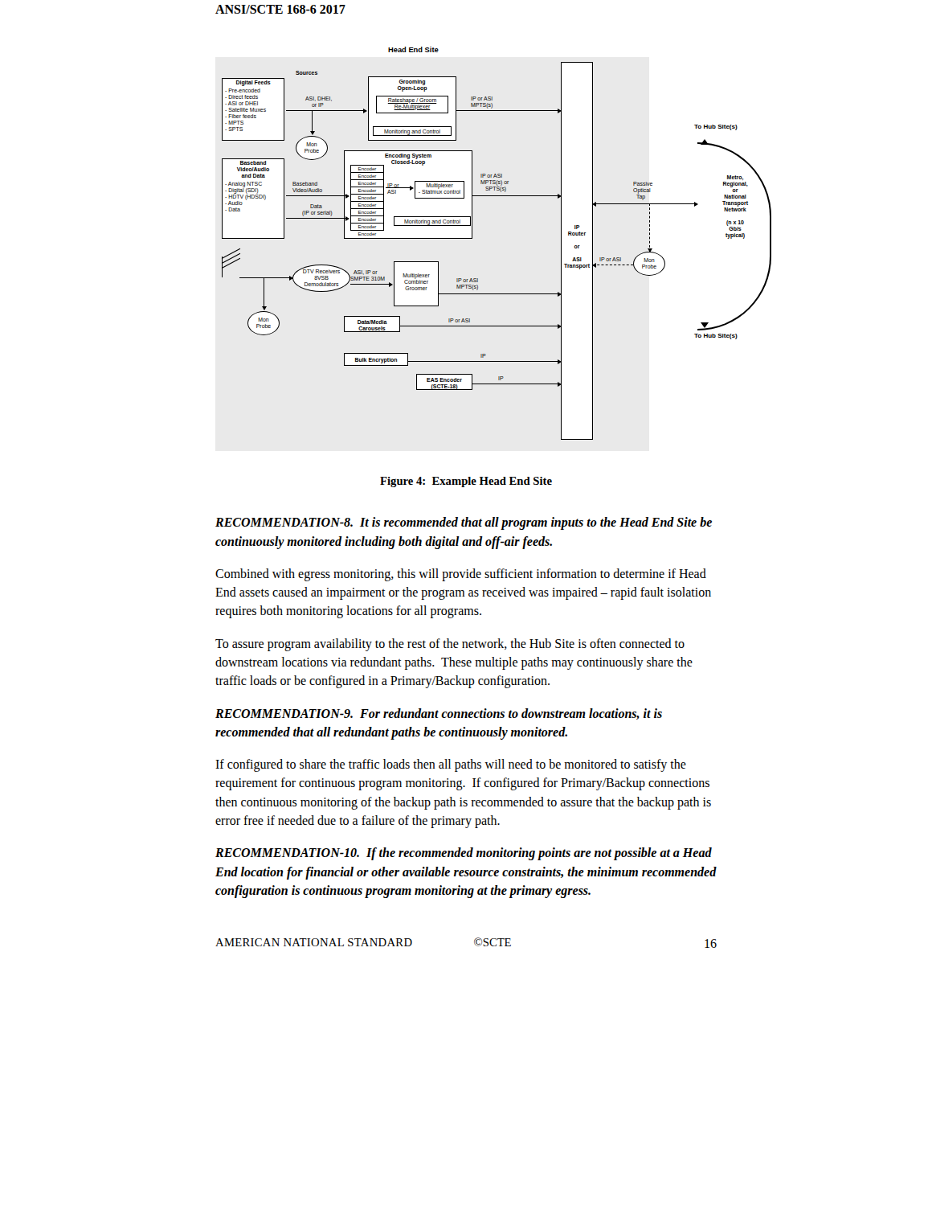ANSI/SCTE 168-6 2017
Head End Site
Sources
Digital Feeds
- Pre-encoded
- Direct feeds
- ASI or DHEI
- Satellite Muxes
- Fiber feeds
- MPTS
- SPTS
Baseband
Video/Audio
and Data
- Analog NTSC
- Digital (SDI)
- HDTV (HDSDI)
- Audio
- Data
Mon
Probe
Grooming
Open-Loop
Rateshape / Groom
Re-Multiplexer
Monitoring and Control
Encoding System
Closed-Loop
Encoder
Encoder
Encoder
Encoder
Encoder
Encoder
Encoder
Encoder
Encoder
Encoder
Multiplexer
- Statmux control
Monitoring and Control
IP or
ASI
Data
(IP or serial)
Baseband
Video/Audio
ASI, DHEI,
or IP
IP or ASI
MPTS(s)
IP or ASI
MPTS(s) or
SPTS(s)
DTV Receivers
8VSB
Demodulators
Mon
Probe
ASI, IP or
SMPTE 310M
Multiplexer
Combiner
Groomer
IP or ASI
MPTS(s)
Data/Media
Carousels
IP or ASI
Bulk Encryption
IP
EAS Encoder
(SCTE-18)
IP
IP
Router
or
ASI
Transport
Passive
Optical
Tap
Mon
Probe
IP or ASI
To Hub Site(s)
To Hub Site(s)
Metro,
Regional,
or
National
Transport
Network
(n x 10
Gb/s
typical)
Figure 4: Example Head End Site
RECOMMENDATION-8. It is recommended that all program inputs to the Head End Site be continuously monitored including both digital and off-air feeds.
Combined with egress monitoring, this will provide sufficient information to determine if Head End assets caused an impairment or the program as received was impaired – rapid fault isolation requires both monitoring locations for all programs.
To assure program availability to the rest of the network, the Hub Site is often connected to downstream locations via redundant paths. These multiple paths may continuously share the traffic loads or be configured in a Primary/Backup configuration.
RECOMMENDATION-9. For redundant connections to downstream locations, it is recommended that all redundant paths be continuously monitored.
If configured to share the traffic loads then all paths will need to be monitored to satisfy the requirement for continuous program monitoring. If configured for Primary/Backup connections then continuous monitoring of the backup path is recommended to assure that the backup path is error free if needed due to a failure of the primary path.
RECOMMENDATION-10. If the recommended monitoring points are not possible at a Head End location for financial or other available resource constraints, the minimum recommended configuration is continuous program monitoring at the primary egress.
AMERICAN NATIONAL STANDARD ©SCTE 16